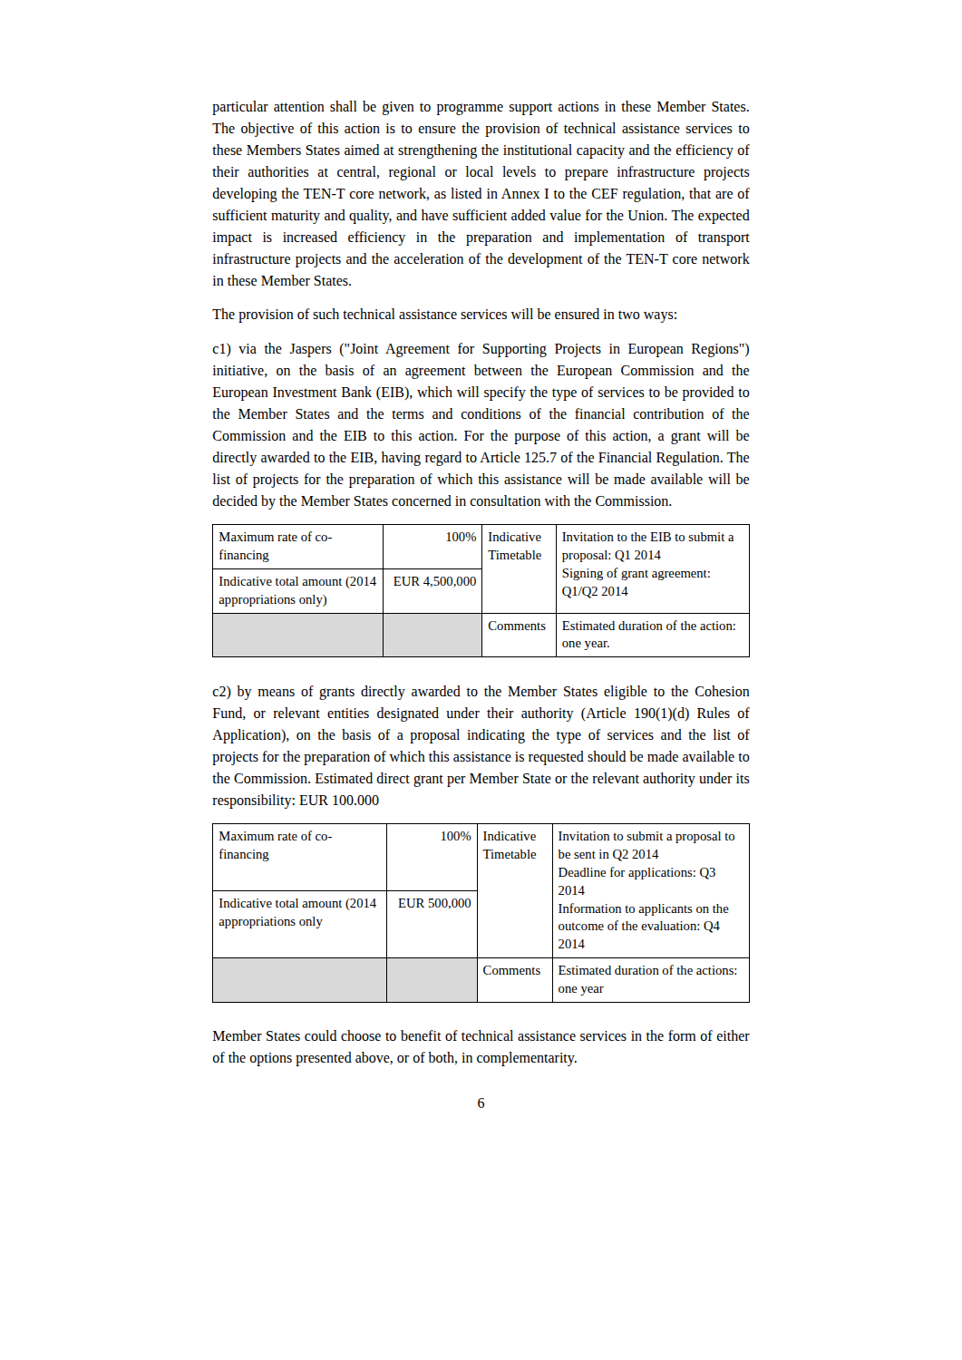particular attention shall be given to programme support actions in these Member States. The objective of this action is to ensure the provision of technical assistance services to these Members States aimed at strengthening the institutional capacity and the efficiency of their authorities at central, regional or local levels to prepare infrastructure projects developing the TEN-T core network, as listed in Annex I to the CEF regulation, that are of sufficient maturity and quality, and have sufficient added value for the Union. The expected impact is increased efficiency in the preparation and implementation of transport infrastructure projects and the acceleration of the development of the TEN-T core network in these Member States.
The provision of such technical assistance services will be ensured in two ways:
c1) via the Jaspers ("Joint Agreement for Supporting Projects in European Regions") initiative, on the basis of an agreement between the European Commission and the European Investment Bank (EIB), which will specify the type of services to be provided to the Member States and the terms and conditions of the financial contribution of the Commission and the EIB to this action. For the purpose of this action, a grant will be directly awarded to the EIB, having regard to Article 125.7 of the Financial Regulation. The list of projects for the preparation of which this assistance will be made available will be decided by the Member States concerned in consultation with the Commission.
| Maximum rate of co-financing | 100% | Indicative Timetable | Invitation to the EIB to submit a proposal: Q1 2014 Signing of grant agreement: Q1/Q2 2014 |
| Indicative total amount (2014 appropriations only) | EUR 4,500,000 |
| | | Comments | Estimated duration of the action: one year. |
c2) by means of grants directly awarded to the Member States eligible to the Cohesion Fund, or relevant entities designated under their authority (Article 190(1)(d) Rules of Application), on the basis of a proposal indicating the type of services and the list of projects for the preparation of which this assistance is requested should be made available to the Commission. Estimated direct grant per Member State or the relevant authority under its responsibility: EUR 100.000
| Maximum rate of co-financing | 100% | Indicative Timetable | Invitation to submit a proposal to be sent in Q2 2014 Deadline for applications: Q3 2014 Information to applicants on the outcome of the evaluation: Q4 2014 |
| Indicative total amount (2014 appropriations only | EUR 500,000 |
| | | Comments | Estimated duration of the actions: one year |
Member States could choose to benefit of technical assistance services in the form of either of the options presented above, or of both, in complementarity.
6